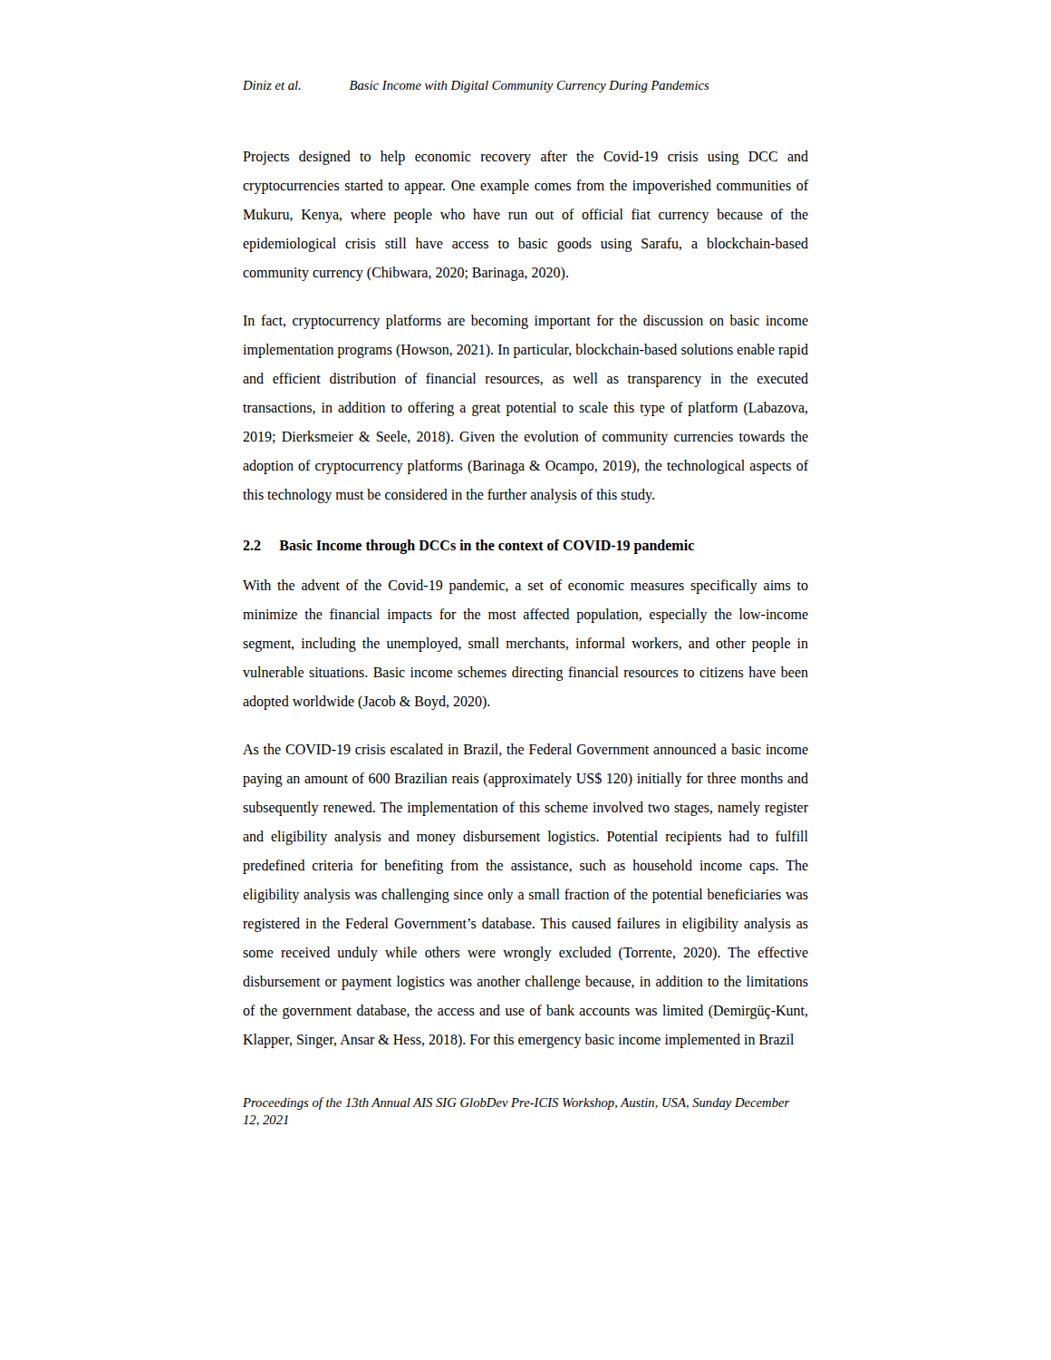Diniz et al.
Basic Income with Digital Community Currency During Pandemics
Projects designed to help economic recovery after the Covid-19 crisis using DCC and cryptocurrencies started to appear. One example comes from the impoverished communities of Mukuru, Kenya, where people who have run out of official fiat currency because of the epidemiological crisis still have access to basic goods using Sarafu, a blockchain-based community currency (Chibwara, 2020; Barinaga, 2020).
In fact, cryptocurrency platforms are becoming important for the discussion on basic income implementation programs (Howson, 2021). In particular, blockchain-based solutions enable rapid and efficient distribution of financial resources, as well as transparency in the executed transactions, in addition to offering a great potential to scale this type of platform (Labazova, 2019; Dierksmeier & Seele, 2018). Given the evolution of community currencies towards the adoption of cryptocurrency platforms (Barinaga & Ocampo, 2019), the technological aspects of this technology must be considered in the further analysis of this study.
2.2 Basic Income through DCCs in the context of COVID-19 pandemic
With the advent of the Covid-19 pandemic, a set of economic measures specifically aims to minimize the financial impacts for the most affected population, especially the low-income segment, including the unemployed, small merchants, informal workers, and other people in vulnerable situations. Basic income schemes directing financial resources to citizens have been adopted worldwide (Jacob & Boyd, 2020).
As the COVID-19 crisis escalated in Brazil, the Federal Government announced a basic income paying an amount of 600 Brazilian reais (approximately US$ 120) initially for three months and subsequently renewed. The implementation of this scheme involved two stages, namely register and eligibility analysis and money disbursement logistics. Potential recipients had to fulfill predefined criteria for benefiting from the assistance, such as household income caps. The eligibility analysis was challenging since only a small fraction of the potential beneficiaries was registered in the Federal Government’s database. This caused failures in eligibility analysis as some received unduly while others were wrongly excluded (Torrente, 2020). The effective disbursement or payment logistics was another challenge because, in addition to the limitations of the government database, the access and use of bank accounts was limited (Demirgüç-Kunt, Klapper, Singer, Ansar & Hess, 2018). For this emergency basic income implemented in Brazil
Proceedings of the 13th Annual AIS SIG GlobDev Pre-ICIS Workshop, Austin, USA, Sunday December 12, 2021